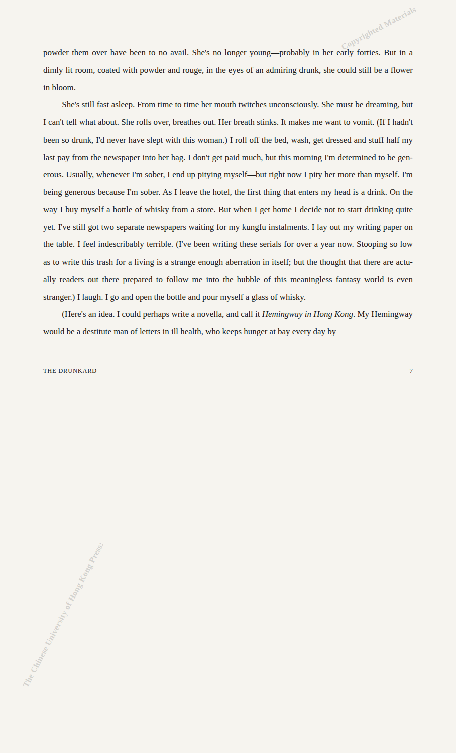Copyrighted Materials
The Chinese University of Hong Kong Press:
powder them over have been to no avail. She's no longer young—probably in her early forties. But in a dimly lit room, coated with powder and rouge, in the eyes of an admiring drunk, she could still be a flower in bloom.
She's still fast asleep. From time to time her mouth twitches unconsciously. She must be dreaming, but I can't tell what about. She rolls over, breathes out. Her breath stinks. It makes me want to vomit. (If I hadn't been so drunk, I'd never have slept with this woman.) I roll off the bed, wash, get dressed and stuff half my last pay from the newspaper into her bag. I don't get paid much, but this morning I'm determined to be generous. Usually, whenever I'm sober, I end up pitying myself—but right now I pity her more than myself. I'm being generous because I'm sober. As I leave the hotel, the first thing that enters my head is a drink. On the way I buy myself a bottle of whisky from a store. But when I get home I decide not to start drinking quite yet. I've still got two separate newspapers waiting for my kungfu instalments. I lay out my writing paper on the table. I feel indescribably terrible. (I've been writing these serials for over a year now. Stooping so low as to write this trash for a living is a strange enough aberration in itself; but the thought that there are actually readers out there prepared to follow me into the bubble of this meaningless fantasy world is even stranger.) I laugh. I go and open the bottle and pour myself a glass of whisky.
(Here's an idea. I could perhaps write a novella, and call it Hemingway in Hong Kong. My Hemingway would be a destitute man of letters in ill health, who keeps hunger at bay every day by
The Drunkard 7